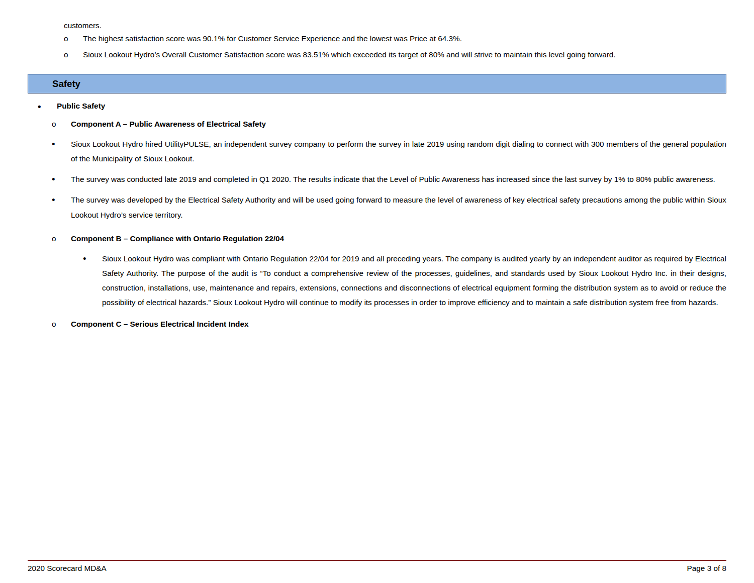customers.
The highest satisfaction score was 90.1% for Customer Service Experience and the lowest was Price at 64.3%.
Sioux Lookout Hydro’s Overall Customer Satisfaction score was 83.51% which exceeded its target of 80% and will strive to maintain this level going forward.
Safety
Public Safety
Component A – Public Awareness of Electrical Safety
Sioux Lookout Hydro hired UtilityPULSE, an independent survey company to perform the survey in late 2019 using random digit dialing to connect with 300 members of the general population of the Municipality of Sioux Lookout.
The survey was conducted late 2019 and completed in Q1 2020. The results indicate that the Level of Public Awareness has increased since the last survey by 1% to 80% public awareness.
The survey was developed by the Electrical Safety Authority and will be used going forward to measure the level of awareness of key electrical safety precautions among the public within Sioux Lookout Hydro’s service territory.
Component B – Compliance with Ontario Regulation 22/04
Sioux Lookout Hydro was compliant with Ontario Regulation 22/04 for 2019 and all preceding years. The company is audited yearly by an independent auditor as required by Electrical Safety Authority. The purpose of the audit is “To conduct a comprehensive review of the processes, guidelines, and standards used by Sioux Lookout Hydro Inc. in their designs, construction, installations, use, maintenance and repairs, extensions, connections and disconnections of electrical equipment forming the distribution system as to avoid or reduce the possibility of electrical hazards.” Sioux Lookout Hydro will continue to modify its processes in order to improve efficiency and to maintain a safe distribution system free from hazards.
Component C – Serious Electrical Incident Index
2020 Scorecard MD&A Page 3 of 8